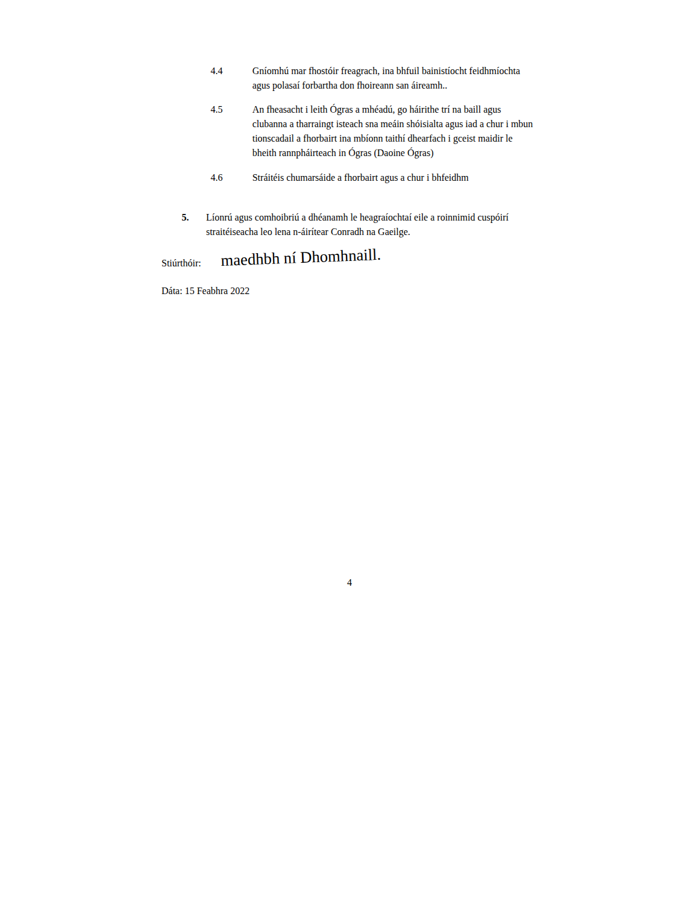4.4 Gníomhú mar fhostóir freagrach, ina bhfuil bainistíocht feidhmíochta agus polasaí forbartha don fhoireann san áireamh..
4.5 An fheasacht i leith Ógras a mhéadú, go háirithe trí na baill agus clubanna a tharraingt isteach sna meáin shóisialta agus iad a chur i mbun tionscadail a fhorbairt ina mbíonn taithí dhearfach i gceist maidir le bheith rannpháirteach in Ógras (Daoine Ógras)
4.6 Stráitéis chumarsáide a fhorbairt agus a chur i bhfeidhm
5. Líonrú agus comhoibriú a dhéanamh le heagraíochtaí eile a roinnimid cuspóirí straitéiseacha leo lena n-áirítear Conradh na Gaeilge.
Stiúrthóir: maedhbh ní Dhomhnaill.
Dáta: 15 Feabhra 2022
4